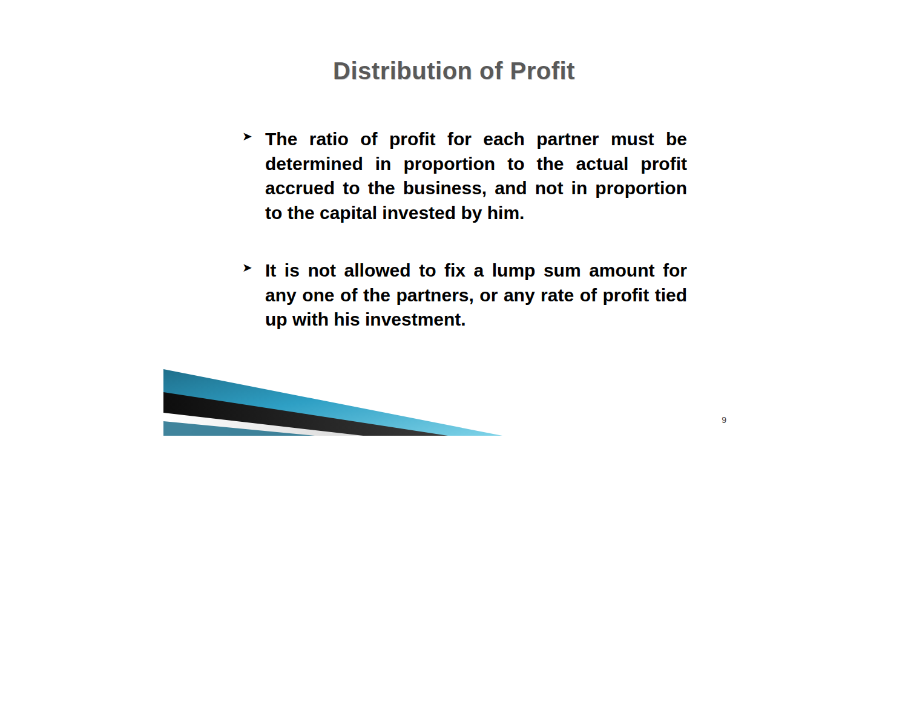Distribution of Profit
The ratio of profit for each partner must be determined in proportion to the actual profit accrued to the business, and not in proportion to the capital invested by him.
It is not allowed to fix a lump sum amount for any one of the partners, or any rate of profit tied up with his investment.
9